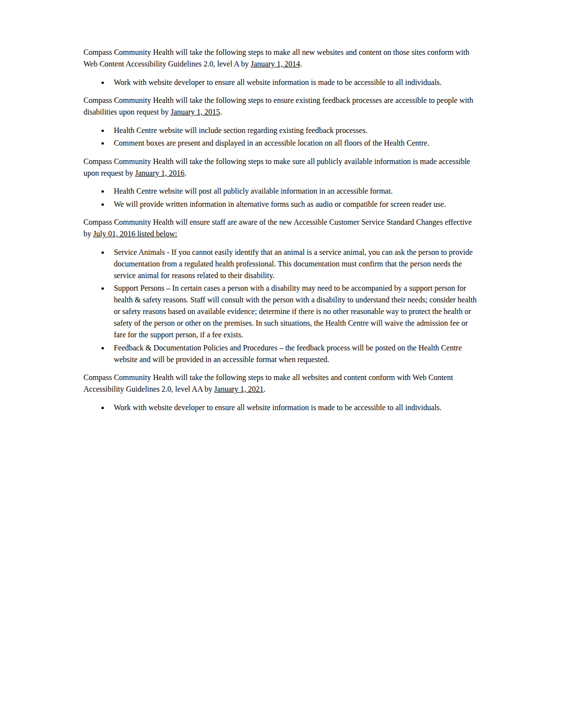Compass Community Health will take the following steps to make all new websites and content on those sites conform with Web Content Accessibility Guidelines 2.0, level A by January 1, 2014.
Work with website developer to ensure all website information is made to be accessible to all individuals.
Compass Community Health will take the following steps to ensure existing feedback processes are accessible to people with disabilities upon request by January 1, 2015.
Health Centre website will include section regarding existing feedback processes.
Comment boxes are present and displayed in an accessible location on all floors of the Health Centre.
Compass Community Health will take the following steps to make sure all publicly available information is made accessible upon request by January 1, 2016.
Health Centre website will post all publicly available information in an accessible format.
We will provide written information in alternative forms such as audio or compatible for screen reader use.
Compass Community Health will ensure staff are aware of the new Accessible Customer Service Standard Changes effective by July 01, 2016 listed below:
Service Animals - If you cannot easily identify that an animal is a service animal, you can ask the person to provide documentation from a regulated health professional. This documentation must confirm that the person needs the service animal for reasons related to their disability.
Support Persons – In certain cases a person with a disability may need to be accompanied by a support person for health & safety reasons. Staff will consult with the person with a disability to understand their needs; consider health or safety reasons based on available evidence; determine if there is no other reasonable way to protect the health or safety of the person or other on the premises. In such situations, the Health Centre will waive the admission fee or fare for the support person, if a fee exists.
Feedback & Documentation Policies and Procedures – the feedback process will be posted on the Health Centre website and will be provided in an accessible format when requested.
Compass Community Health will take the following steps to make all websites and content conform with Web Content Accessibility Guidelines 2.0, level AA by January 1, 2021.
Work with website developer to ensure all website information is made to be accessible to all individuals.